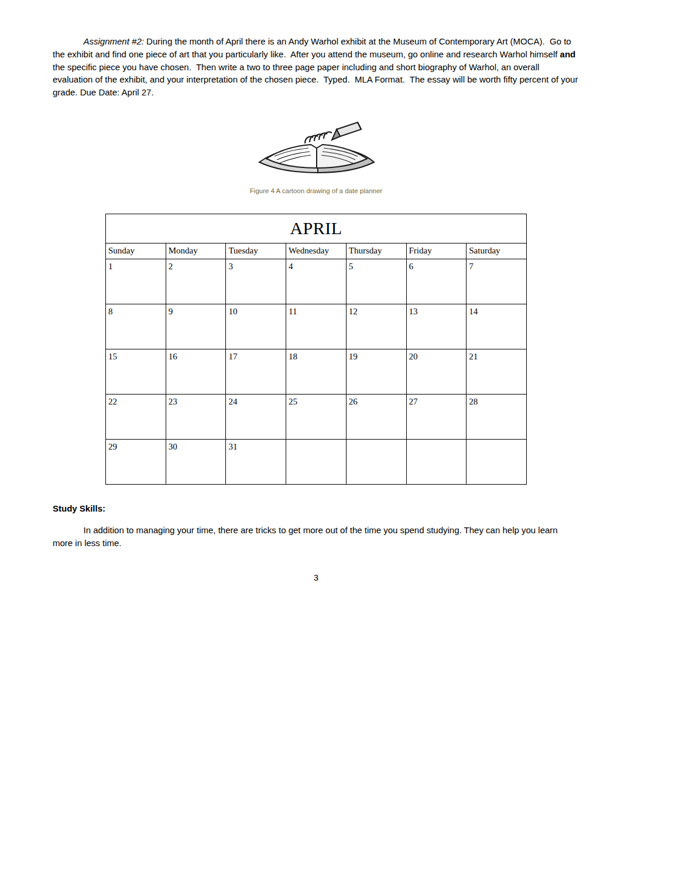Assignment #2: During the month of April there is an Andy Warhol exhibit at the Museum of Contemporary Art (MOCA). Go to the exhibit and find one piece of art that you particularly like. After you attend the museum, go online and research Warhol himself and the specific piece you have chosen. Then write a two to three page paper including and short biography of Warhol, an overall evaluation of the exhibit, and your interpretation of the chosen piece. Typed. MLA Format. The essay will be worth fifty percent of your grade. Due Date: April 27.
Figure 4 A cartoon drawing of a date planner
APRIL
| Sunday | Monday | Tuesday | Wednesday | Thursday | Friday | Saturday |
| --- | --- | --- | --- | --- | --- | --- |
| 1 | 2 | 3 | 4 | 5 | 6 | 7 |
| 8 | 9 | 10 | 11 | 12 | 13 | 14 |
| 15 | 16 | 17 | 18 | 19 | 20 | 21 |
| 22 | 23 | 24 | 25 | 26 | 27 | 28 |
| 29 | 30 | 31 | | | | |
Study Skills:
In addition to managing your time, there are tricks to get more out of the time you spend studying. They can help you learn more in less time.
3